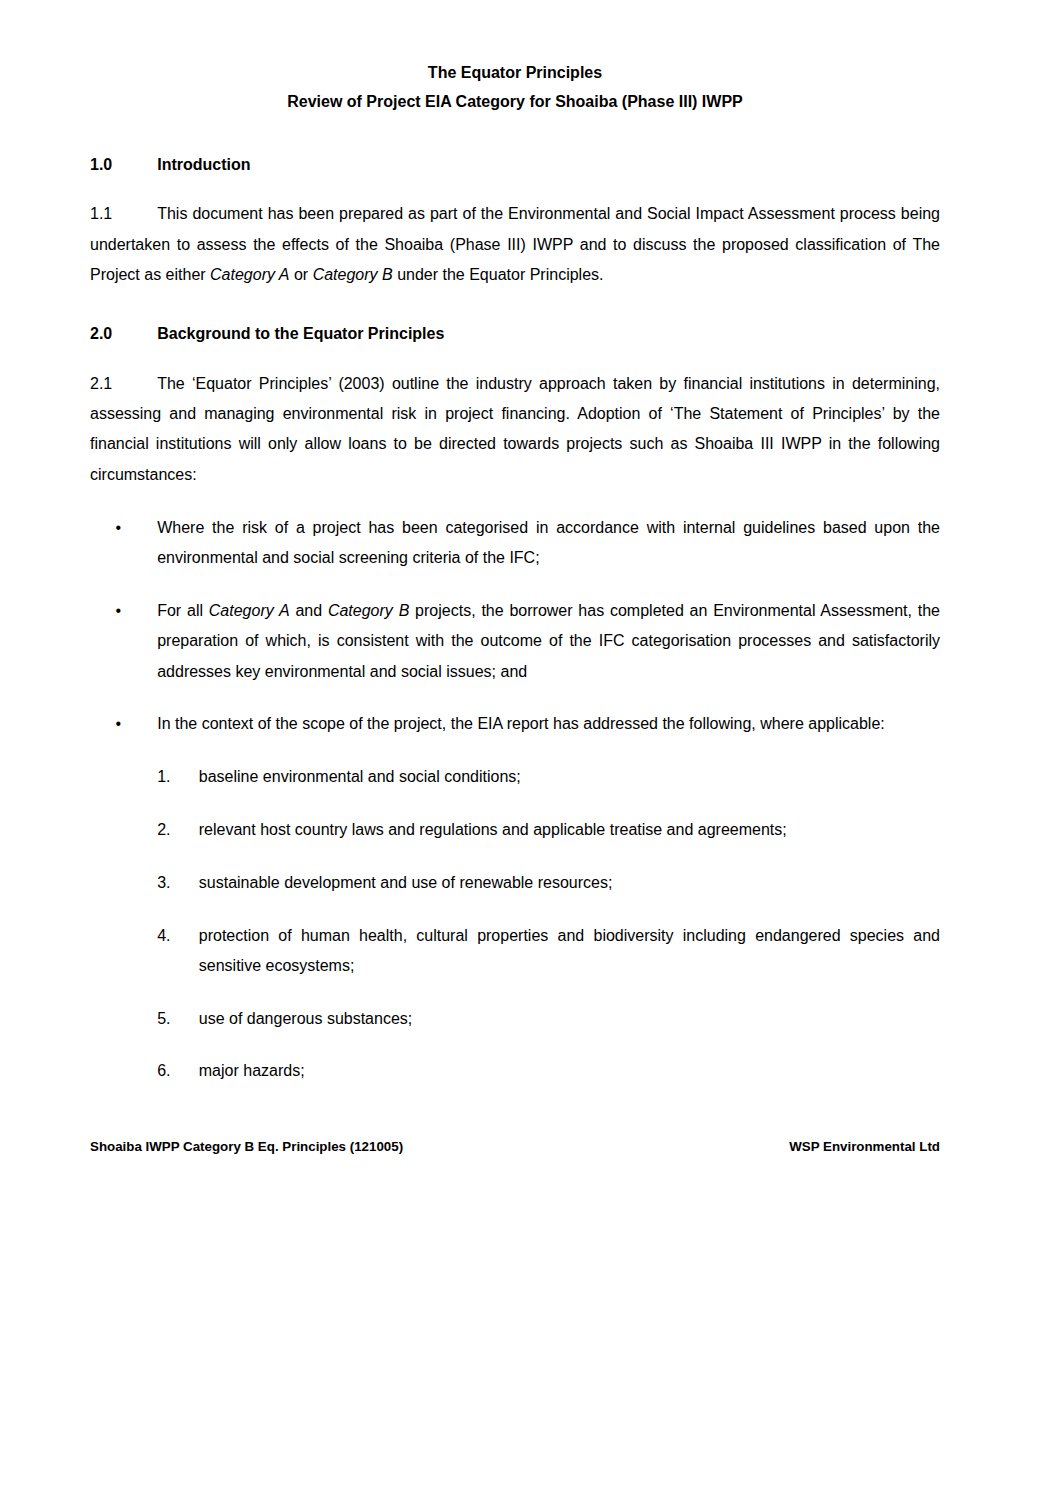The Equator Principles
Review of Project EIA Category for Shoaiba (Phase III) IWPP
1.0 Introduction
1.1 This document has been prepared as part of the Environmental and Social Impact Assessment process being undertaken to assess the effects of the Shoaiba (Phase III) IWPP and to discuss the proposed classification of The Project as either Category A or Category B under the Equator Principles.
2.0 Background to the Equator Principles
2.1 The ‘Equator Principles’ (2003) outline the industry approach taken by financial institutions in determining, assessing and managing environmental risk in project financing. Adoption of ‘The Statement of Principles’ by the financial institutions will only allow loans to be directed towards projects such as Shoaiba III IWPP in the following circumstances:
Where the risk of a project has been categorised in accordance with internal guidelines based upon the environmental and social screening criteria of the IFC;
For all Category A and Category B projects, the borrower has completed an Environmental Assessment, the preparation of which, is consistent with the outcome of the IFC categorisation processes and satisfactorily addresses key environmental and social issues; and
In the context of the scope of the project, the EIA report has addressed the following, where applicable:
baseline environmental and social conditions;
relevant host country laws and regulations and applicable treatise and agreements;
sustainable development and use of renewable resources;
protection of human health, cultural properties and biodiversity including endangered species and sensitive ecosystems;
use of dangerous substances;
major hazards;
Shoaiba IWPP Category B Eq. Principles (121005) WSP Environmental Ltd